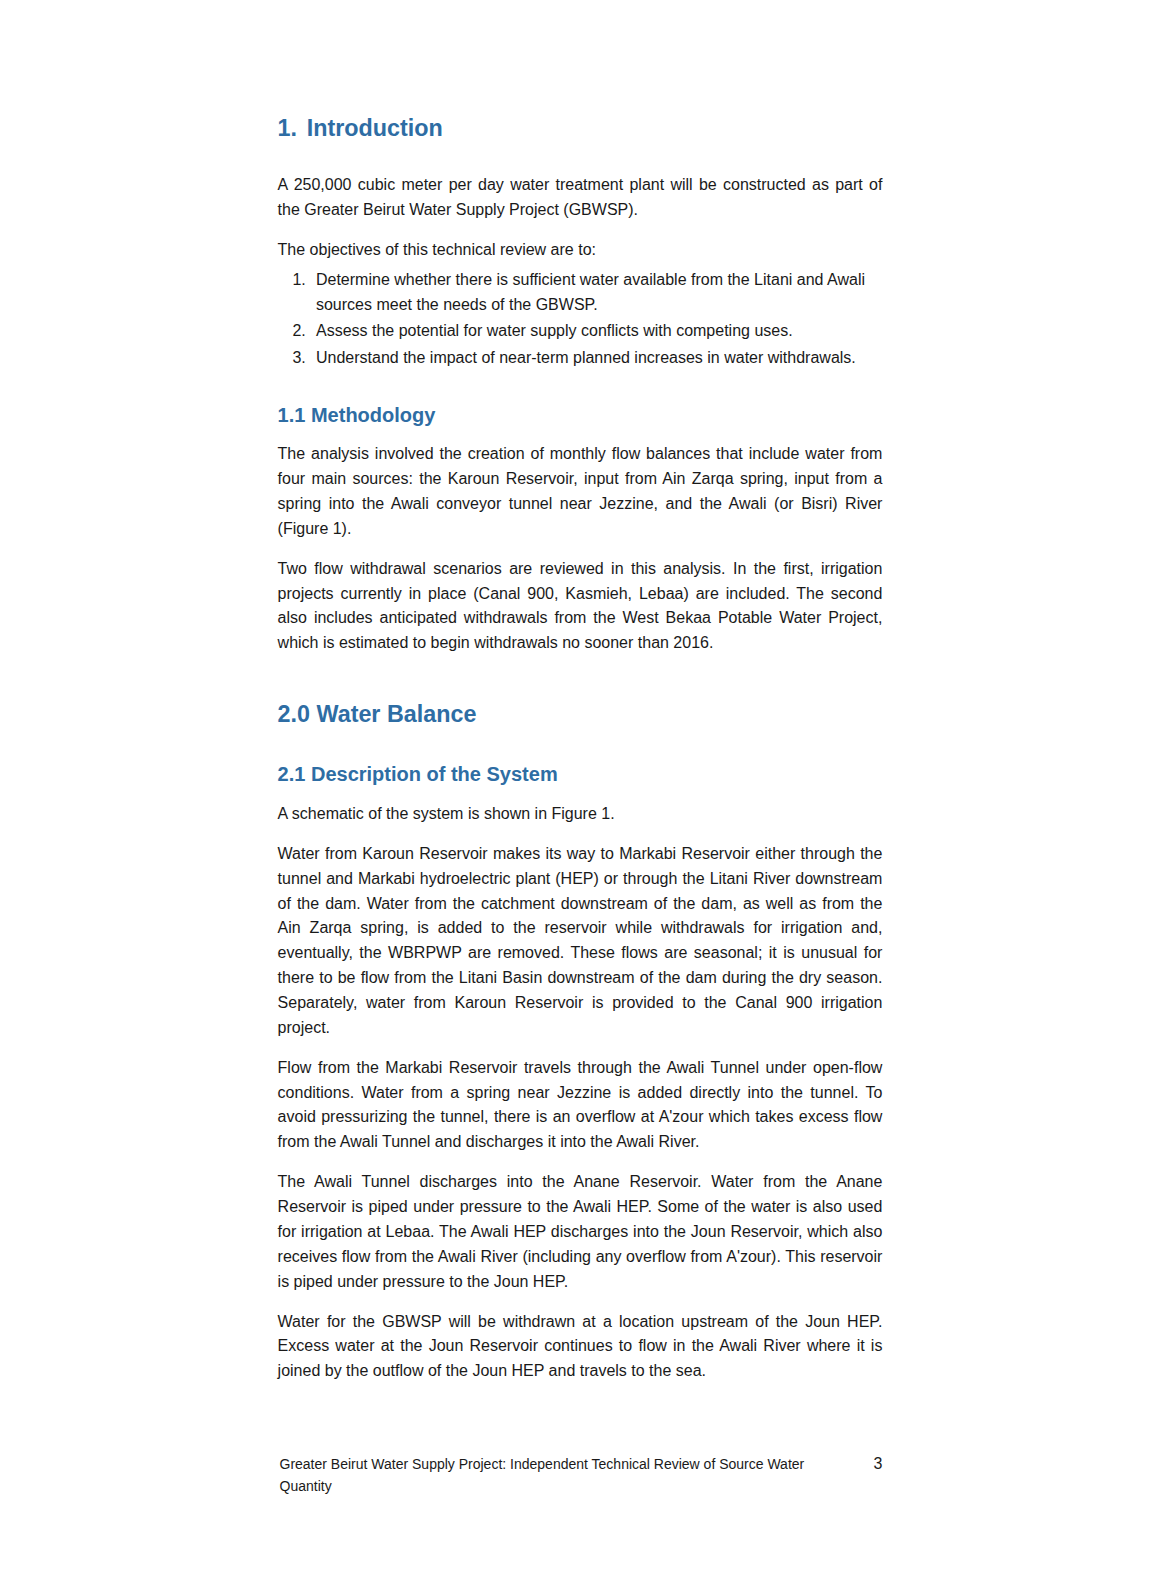1. Introduction
A 250,000 cubic meter per day water treatment plant will be constructed as part of the Greater Beirut Water Supply Project (GBWSP).
The objectives of this technical review are to:
Determine whether there is sufficient water available from the Litani and Awali sources meet the needs of the GBWSP.
Assess the potential for water supply conflicts with competing uses.
Understand the impact of near-term planned increases in water withdrawals.
1.1 Methodology
The analysis involved the creation of monthly flow balances that include water from four main sources: the Karoun Reservoir, input from Ain Zarqa spring, input from a spring into the Awali conveyor tunnel near Jezzine, and the Awali (or Bisri) River (Figure 1).
Two flow withdrawal scenarios are reviewed in this analysis. In the first, irrigation projects currently in place (Canal 900, Kasmieh, Lebaa) are included. The second also includes anticipated withdrawals from the West Bekaa Potable Water Project, which is estimated to begin withdrawals no sooner than 2016.
2.0 Water Balance
2.1 Description of the System
A schematic of the system is shown in Figure 1.
Water from Karoun Reservoir makes its way to Markabi Reservoir either through the tunnel and Markabi hydroelectric plant (HEP) or through the Litani River downstream of the dam. Water from the catchment downstream of the dam, as well as from the Ain Zarqa spring, is added to the reservoir while withdrawals for irrigation and, eventually, the WBRPWP are removed. These flows are seasonal; it is unusual for there to be flow from the Litani Basin downstream of the dam during the dry season. Separately, water from Karoun Reservoir is provided to the Canal 900 irrigation project.
Flow from the Markabi Reservoir travels through the Awali Tunnel under open-flow conditions. Water from a spring near Jezzine is added directly into the tunnel. To avoid pressurizing the tunnel, there is an overflow at A'zour which takes excess flow from the Awali Tunnel and discharges it into the Awali River.
The Awali Tunnel discharges into the Anane Reservoir. Water from the Anane Reservoir is piped under pressure to the Awali HEP. Some of the water is also used for irrigation at Lebaa. The Awali HEP discharges into the Joun Reservoir, which also receives flow from the Awali River (including any overflow from A'zour). This reservoir is piped under pressure to the Joun HEP.
Water for the GBWSP will be withdrawn at a location upstream of the Joun HEP. Excess water at the Joun Reservoir continues to flow in the Awali River where it is joined by the outflow of the Joun HEP and travels to the sea.
Greater Beirut Water Supply Project: Independent Technical Review of Source Water Quantity
3